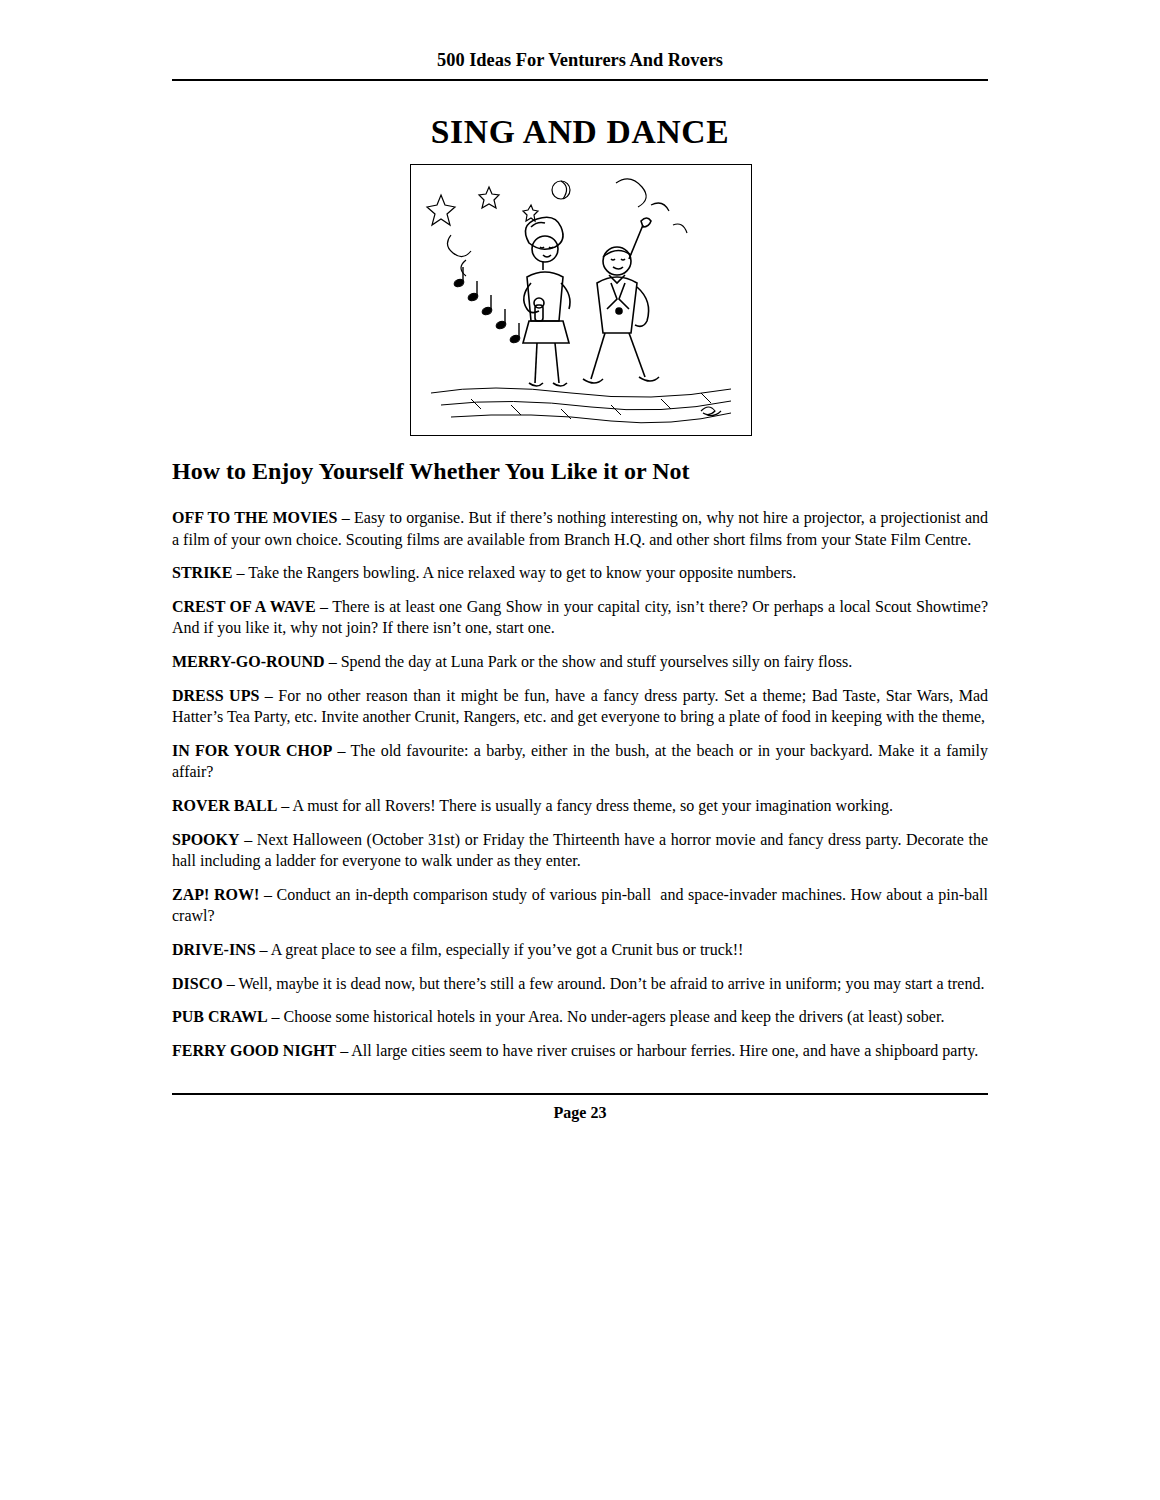500 Ideas For Venturers And Rovers
SING AND DANCE
Line drawing of two people dancing A cartoon-style sketch of a woman singing and a man dancing with one arm raised, surrounded by stars, musical notes and swirls on a dance floor.
How to Enjoy Yourself Whether You Like it or Not
OFF TO THE MOVIES – Easy to organise. But if there’s nothing interesting on, why not hire a projector, a projectionist and a film of your own choice. Scouting films are available from Branch H.Q. and other short films from your State Film Centre.
STRIKE – Take the Rangers bowling. A nice relaxed way to get to know your opposite numbers.
CREST OF A WAVE – There is at least one Gang Show in your capital city, isn’t there? Or perhaps a local Scout Showtime? And if you like it, why not join? If there isn’t one, start one.
MERRY-GO-ROUND – Spend the day at Luna Park or the show and stuff yourselves silly on fairy floss.
DRESS UPS – For no other reason than it might be fun, have a fancy dress party. Set a theme; Bad Taste, Star Wars, Mad Hatter’s Tea Party, etc. Invite another Crunit, Rangers, etc. and get everyone to bring a plate of food in keeping with the theme,
IN FOR YOUR CHOP – The old favourite: a barby, either in the bush, at the beach or in your backyard. Make it a family affair?
ROVER BALL – A must for all Rovers! There is usually a fancy dress theme, so get your imagination working.
SPOOKY – Next Halloween (October 31st) or Friday the Thirteenth have a horror movie and fancy dress party. Decorate the hall including a ladder for everyone to walk under as they enter.
ZAP! ROW! – Conduct an in-depth comparison study of various pin-ball and space-invader machines. How about a pin-ball crawl?
DRIVE-INS – A great place to see a film, especially if you’ve got a Crunit bus or truck!!
DISCO – Well, maybe it is dead now, but there’s still a few around. Don’t be afraid to arrive in uniform; you may start a trend.
PUB CRAWL – Choose some historical hotels in your Area. No under-agers please and keep the drivers (at least) sober.
FERRY GOOD NIGHT – All large cities seem to have river cruises or harbour ferries. Hire one, and have a shipboard party.
Page 23